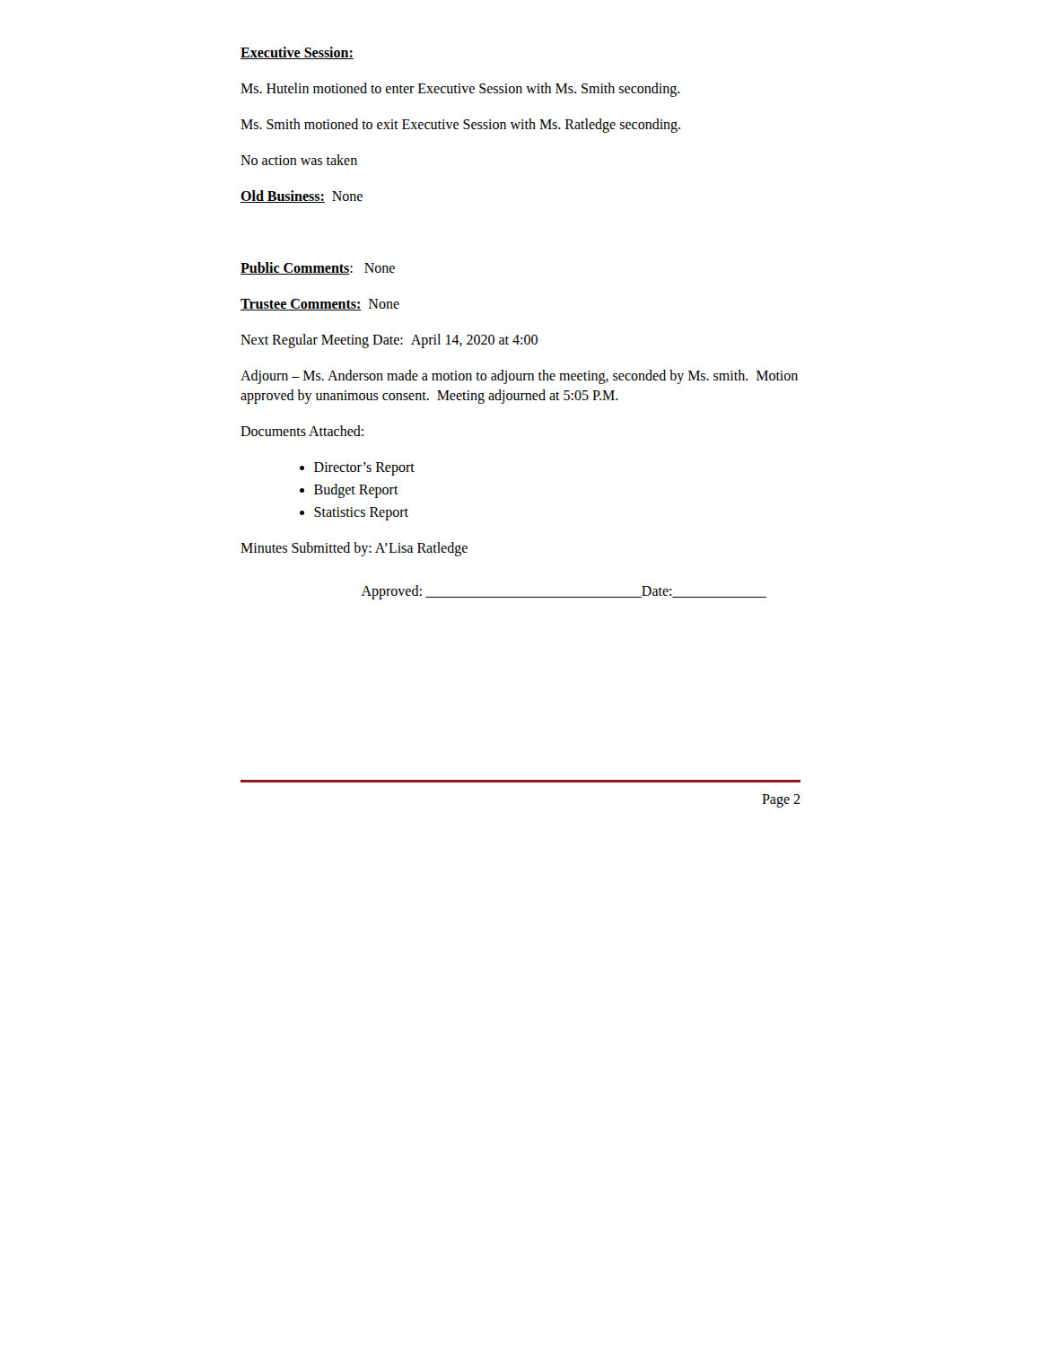Executive Session:
Ms. Hutelin motioned to enter Executive Session with Ms. Smith seconding.
Ms. Smith motioned to exit Executive Session with Ms. Ratledge seconding.
No action was taken
Old Business: None
Public Comments: None
Trustee Comments: None
Next Regular Meeting Date: April 14, 2020 at 4:00
Adjourn – Ms. Anderson made a motion to adjourn the meeting, seconded by Ms. smith. Motion approved by unanimous consent. Meeting adjourned at 5:05 P.M.
Documents Attached:
Director’s Report
Budget Report
Statistics Report
Minutes Submitted by: A’Lisa Ratledge
Approved: ______________________________Date:_____________
Page 2